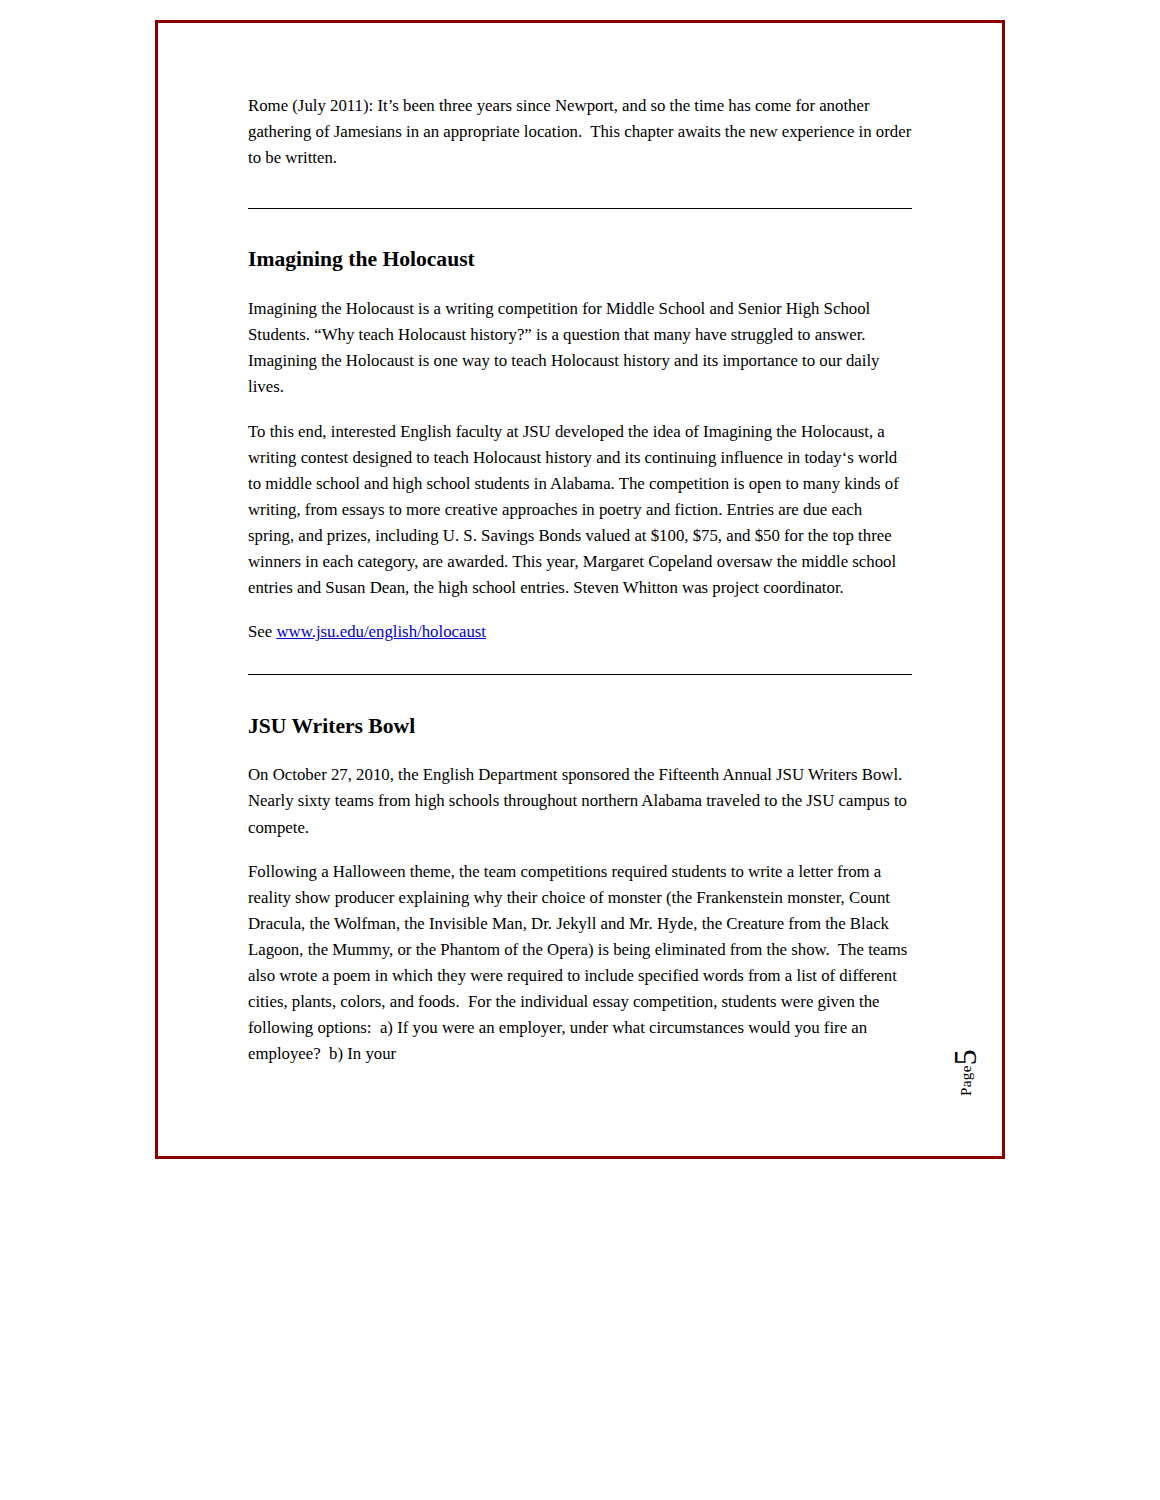Rome (July 2011): It’s been three years since Newport, and so the time has come for another gathering of Jamesians in an appropriate location. This chapter awaits the new experience in order to be written.
Imagining the Holocaust
Imagining the Holocaust is a writing competition for Middle School and Senior High School Students. “Why teach Holocaust history?” is a question that many have struggled to answer. Imagining the Holocaust is one way to teach Holocaust history and its importance to our daily lives.
To this end, interested English faculty at JSU developed the idea of Imagining the Holocaust, a writing contest designed to teach Holocaust history and its continuing influence in today‘s world to middle school and high school students in Alabama. The competition is open to many kinds of writing, from essays to more creative approaches in poetry and fiction. Entries are due each spring, and prizes, including U. S. Savings Bonds valued at $100, $75, and $50 for the top three winners in each category, are awarded. This year, Margaret Copeland oversaw the middle school entries and Susan Dean, the high school entries. Steven Whitton was project coordinator.
See www.jsu.edu/english/holocaust
JSU Writers Bowl
On October 27, 2010, the English Department sponsored the Fifteenth Annual JSU Writers Bowl. Nearly sixty teams from high schools throughout northern Alabama traveled to the JSU campus to compete.
Following a Halloween theme, the team competitions required students to write a letter from a reality show producer explaining why their choice of monster (the Frankenstein monster, Count Dracula, the Wolfman, the Invisible Man, Dr. Jekyll and Mr. Hyde, the Creature from the Black Lagoon, the Mummy, or the Phantom of the Opera) is being eliminated from the show. The teams also wrote a poem in which they were required to include specified words from a list of different cities, plants, colors, and foods. For the individual essay competition, students were given the following options: a) If you were an employer, under what circumstances would you fire an employee? b) In your
Page5